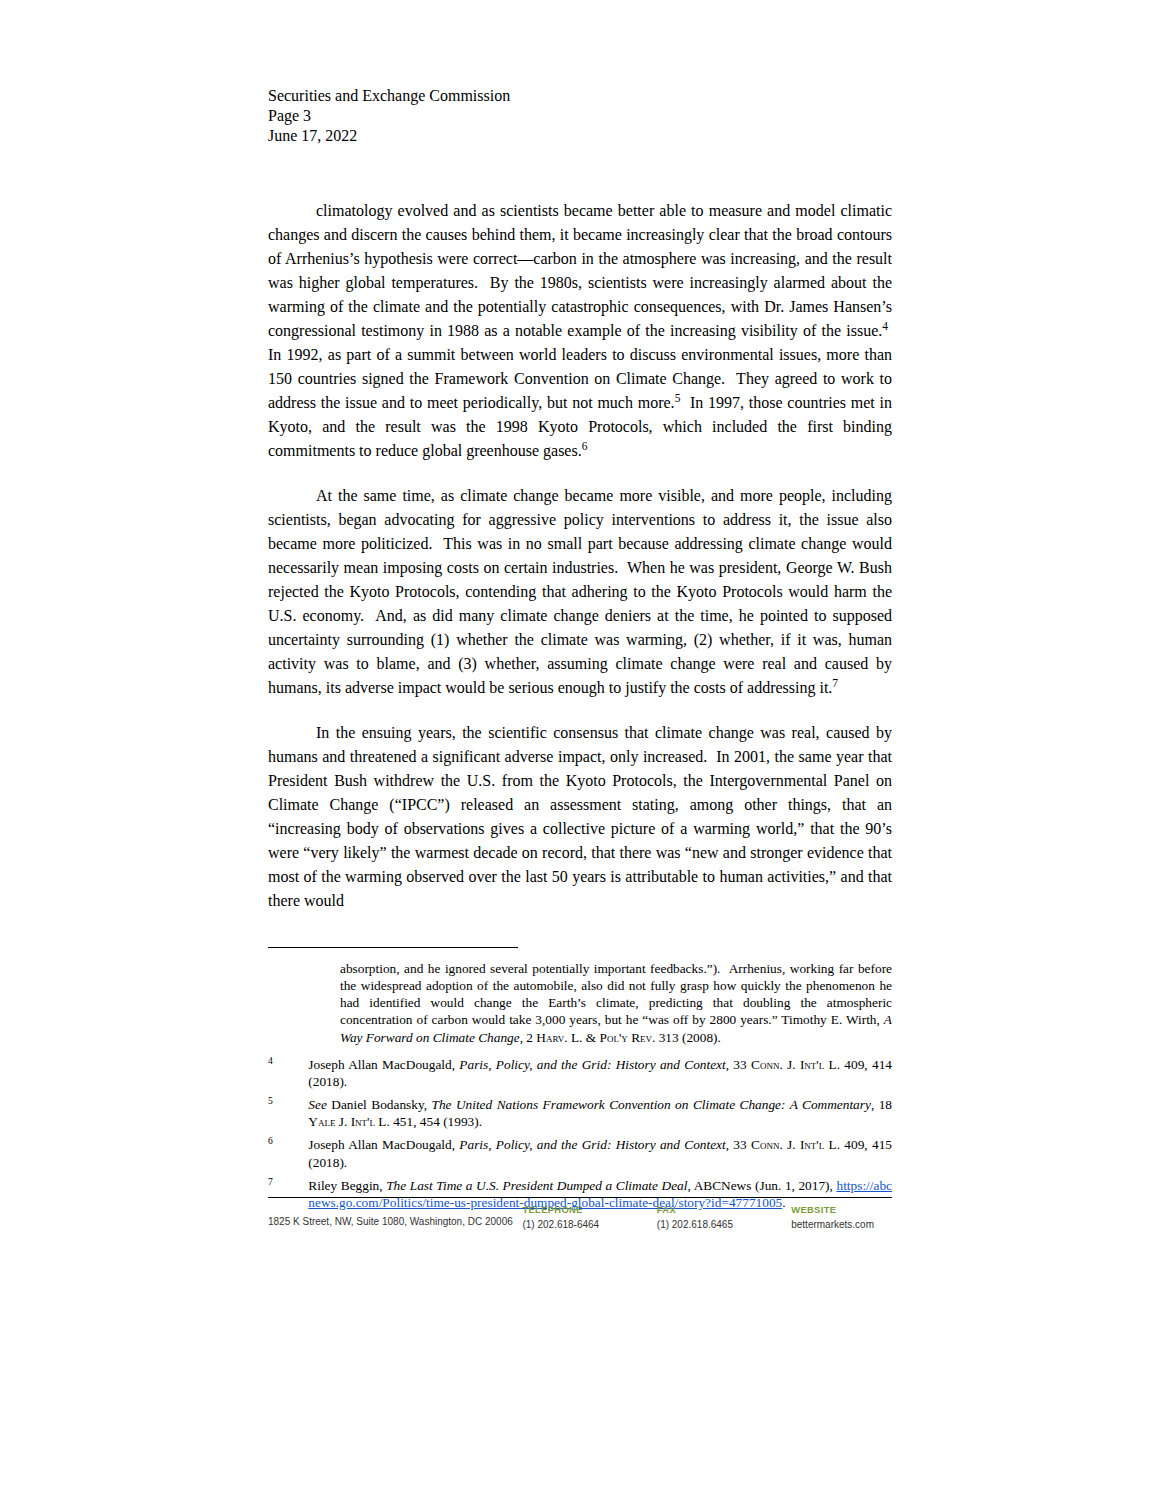Securities and Exchange Commission
Page 3
June 17, 2022
climatology evolved and as scientists became better able to measure and model climatic changes and discern the causes behind them, it became increasingly clear that the broad contours of Arrhenius’s hypothesis were correct—carbon in the atmosphere was increasing, and the result was higher global temperatures. By the 1980s, scientists were increasingly alarmed about the warming of the climate and the potentially catastrophic consequences, with Dr. James Hansen’s congressional testimony in 1988 as a notable example of the increasing visibility of the issue.4 In 1992, as part of a summit between world leaders to discuss environmental issues, more than 150 countries signed the Framework Convention on Climate Change. They agreed to work to address the issue and to meet periodically, but not much more.5 In 1997, those countries met in Kyoto, and the result was the 1998 Kyoto Protocols, which included the first binding commitments to reduce global greenhouse gases.6
At the same time, as climate change became more visible, and more people, including scientists, began advocating for aggressive policy interventions to address it, the issue also became more politicized. This was in no small part because addressing climate change would necessarily mean imposing costs on certain industries. When he was president, George W. Bush rejected the Kyoto Protocols, contending that adhering to the Kyoto Protocols would harm the U.S. economy. And, as did many climate change deniers at the time, he pointed to supposed uncertainty surrounding (1) whether the climate was warming, (2) whether, if it was, human activity was to blame, and (3) whether, assuming climate change were real and caused by humans, its adverse impact would be serious enough to justify the costs of addressing it.7
In the ensuing years, the scientific consensus that climate change was real, caused by humans and threatened a significant adverse impact, only increased. In 2001, the same year that President Bush withdrew the U.S. from the Kyoto Protocols, the Intergovernmental Panel on Climate Change (“IPCC”) released an assessment stating, among other things, that an “increasing body of observations gives a collective picture of a warming world,” that the 90’s were “very likely” the warmest decade on record, that there was “new and stronger evidence that most of the warming observed over the last 50 years is attributable to human activities,” and that there would
absorption, and he ignored several potentially important feedbacks.”). Arrhenius, working far before the widespread adoption of the automobile, also did not fully grasp how quickly the phenomenon he had identified would change the Earth’s climate, predicting that doubling the atmospheric concentration of carbon would take 3,000 years, but he “was off by 2800 years.” Timothy E. Wirth, A Way Forward on Climate Change, 2 Harv. L. & Pol'y Rev. 313 (2008).
4
Joseph Allan MacDougald, Paris, Policy, and the Grid: History and Context, 33 Conn. J. Int'l L. 409, 414 (2018).
5
See Daniel Bodansky, The United Nations Framework Convention on Climate Change: A Commentary, 18 Yale J. Int'l L. 451, 454 (1993).
6
Joseph Allan MacDougald, Paris, Policy, and the Grid: History and Context, 33 Conn. J. Int'l L. 409, 415 (2018).
7
Riley Beggin, The Last Time a U.S. President Dumped a Climate Deal, ABCNews (Jun. 1, 2017), https://abcnews.go.com/Politics/time-us-president-dumped-global-climate-deal/story?id=47771005.
1825 K Street, NW, Suite 1080, Washington, DC 20006
TELEPHONE
(1) 202.618-6464
FAX
(1) 202.618.6465
WEBSITE
bettermarkets.com